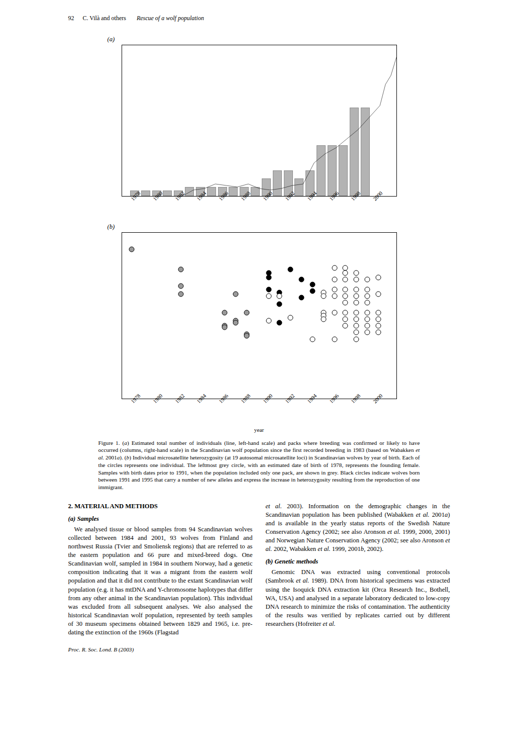92 C. Vilà and others Rescue of a wolf population
(a)
estimated population size
no. of breeding packs
100
90
80
70
60
50
40
30
20
10
0
12
10
8
6
4
2
0
1978
1980
1982
1984
1986
1988
1990
1992
1994
1996
1998
2000
(b)
individual heterozygosity
1.0
0.9
0.8
0.7
0.6
0.5
0.4
0.3
0.2
0.1
0
1978
1980
1982
1984
1986
1988
1990
1992
1994
1996
1998
2000
year
Figure 1. (a) Estimated total number of individuals (line, left-hand scale) and packs where breeding was confirmed or likely to have occurred (columns, right-hand scale) in the Scandinavian wolf population since the first recorded breeding in 1983 (based on Wabakken et al. 2001a). (b) Individual microsatellite heterozygosity (at 19 autosomal microsatellite loci) in Scandinavian wolves by year of birth. Each of the circles represents one individual. The leftmost grey circle, with an estimated date of birth of 1978, represents the founding female. Samples with birth dates prior to 1991, when the population included only one pack, are shown in grey. Black circles indicate wolves born between 1991 and 1995 that carry a number of new alleles and express the increase in heterozygosity resulting from the reproduction of one immigrant.
2. Material and methods
(a) Samples
We analysed tissue or blood samples from 94 Scandinavian wolves collected between 1984 and 2001, 93 wolves from Finland and northwest Russia (Tvier and Smoliensk regions) that are referred to as the eastern population and 66 pure and mixed-breed dogs. One Scandinavian wolf, sampled in 1984 in southern Norway, had a genetic composition indicating that it was a migrant from the eastern wolf population and that it did not contribute to the extant Scandinavian wolf population (e.g. it has mtDNA and Y-chromosome haplotypes that differ from any other animal in the Scandinavian population). This individual was excluded from all subsequent analyses. We also analysed the historical Scandinavian wolf population, represented by teeth samples of 30 museum specimens obtained between 1829 and 1965, i.e. pre-dating the extinction of the 1960s (Flagstad
et al. 2003). Information on the demographic changes in the Scandinavian population has been published (Wabakken et al. 2001a) and is available in the yearly status reports of the Swedish Nature Conservation Agency (2002; see also Aronson et al. 1999, 2000, 2001) and Norwegian Nature Conservation Agency (2002; see also Aronson et al. 2002, Wabakken et al. 1999, 2001b, 2002).
(b) Genetic methods
Genomic DNA was extracted using conventional protocols (Sambrook et al. 1989). DNA from historical specimens was extracted using the Isoquick DNA extraction kit (Orca Research Inc., Bothell, WA, USA) and analysed in a separate laboratory dedicated to low-copy DNA research to minimize the risks of contamination. The authenticity of the results was verified by replicates carried out by different researchers (Hofreiter et al.
Proc. R. Soc. Lond. B (2003)